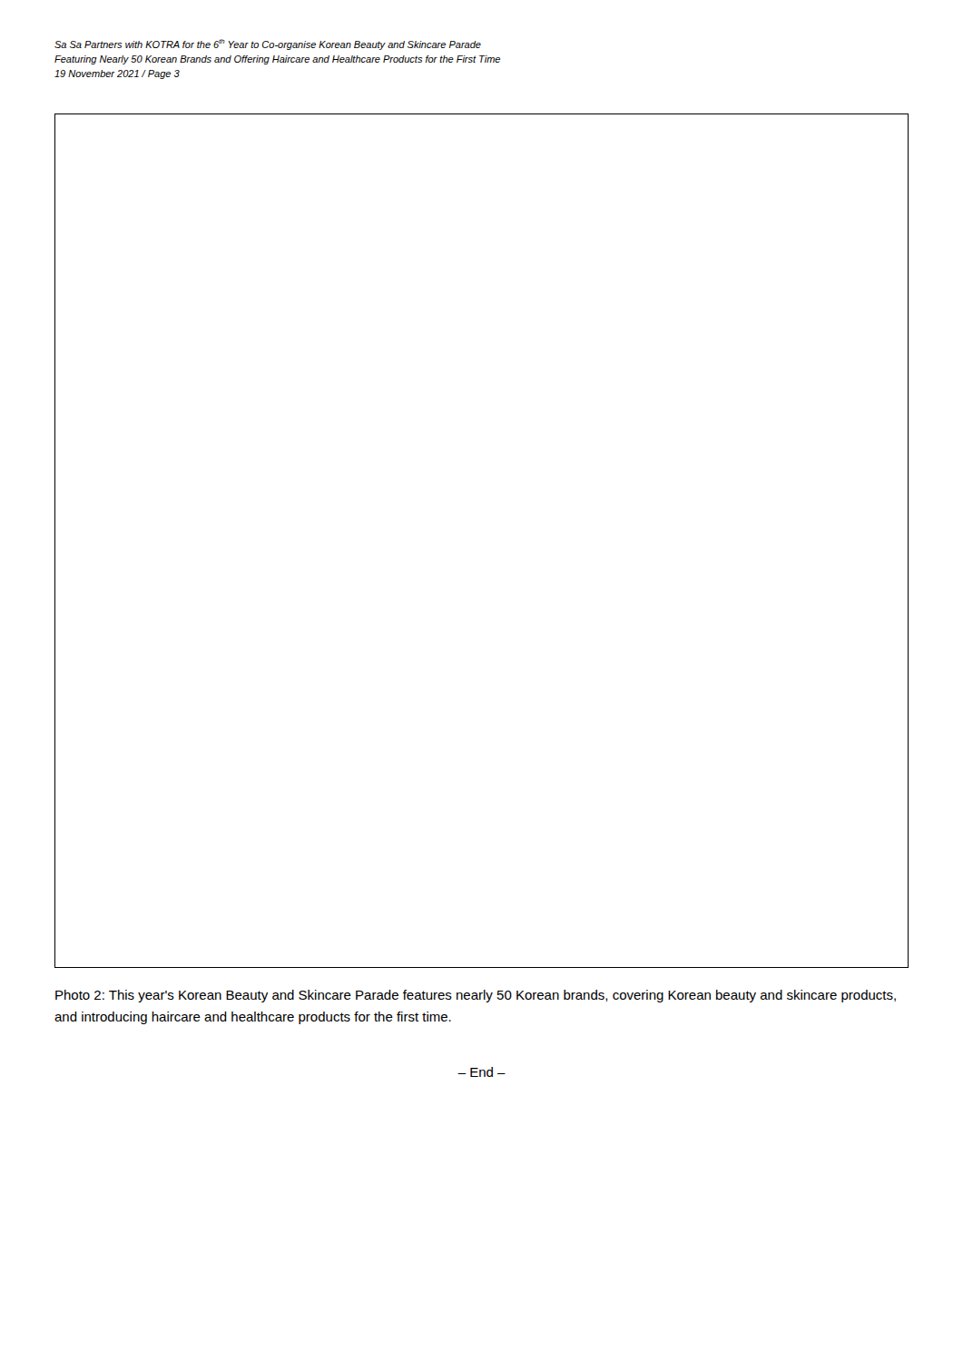Sa Sa Partners with KOTRA for the 6th Year to Co-organise Korean Beauty and Skincare Parade
Featuring Nearly 50 Korean Brands and Offering Haircare and Healthcare Products for the First Time
19 November 2021 / Page 3
Photo 2: This year's Korean Beauty and Skincare Parade features nearly 50 Korean brands, covering Korean beauty and skincare products, and introducing haircare and healthcare products for the first time.
– End –